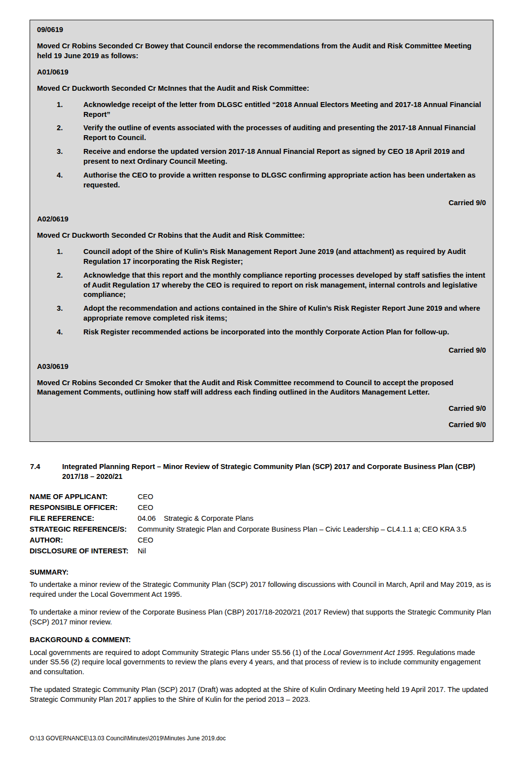09/0619
Moved Cr Robins Seconded Cr Bowey that Council endorse the recommendations from the Audit and Risk Committee Meeting held 19 June 2019 as follows:
A01/0619
Moved Cr Duckworth Seconded Cr McInnes that the Audit and Risk Committee:
| 1. | Acknowledge receipt of the letter from DLGSC entitled “2018 Annual Electors Meeting and 2017-18 Annual Financial Report” |
| 2. | Verify the outline of events associated with the processes of auditing and presenting the 2017-18 Annual Financial Report to Council. |
| 3. | Receive and endorse the updated version 2017-18 Annual Financial Report as signed by CEO 18 April 2019 and present to next Ordinary Council Meeting. |
| 4. | Authorise the CEO to provide a written response to DLGSC confirming appropriate action has been undertaken as requested. |
Carried 9/0
A02/0619
Moved Cr Duckworth Seconded Cr Robins that the Audit and Risk Committee:
| 1. | Council adopt of the Shire of Kulin’s Risk Management Report June 2019 (and attachment) as required by Audit Regulation 17 incorporating the Risk Register; |
| 2. | Acknowledge that this report and the monthly compliance reporting processes developed by staff satisfies the intent of Audit Regulation 17 whereby the CEO is required to report on risk management, internal controls and legislative compliance; |
| 3. | Adopt the recommendation and actions contained in the Shire of Kulin’s Risk Register Report June 2019 and where appropriate remove completed risk items; |
| 4. | Risk Register recommended actions be incorporated into the monthly Corporate Action Plan for follow-up. |
Carried 9/0
A03/0619
Moved Cr Robins Seconded Cr Smoker that the Audit and Risk Committee recommend to Council to accept the proposed Management Comments, outlining how staff will address each finding outlined in the Auditors Management Letter.
Carried 9/0
Carried 9/0
| 7.4 | Integrated Planning Report – Minor Review of Strategic Community Plan (SCP) 2017 and Corporate Business Plan (CBP) 2017/18 – 2020/21 |
| Name of Applicant: | CEO |
| Responsible Officer: | CEO |
| File Reference: | 04.06 Strategic & Corporate Plans |
| Strategic Reference/s: | Community Strategic Plan and Corporate Business Plan – Civic Leadership – CL4.1.1 a; CEO KRA 3.5 |
| Author: | CEO |
| Disclosure of Interest: | Nil |
SUMMARY:
To undertake a minor review of the Strategic Community Plan (SCP) 2017 following discussions with Council in March, April and May 2019, as is required under the Local Government Act 1995.
To undertake a minor review of the Corporate Business Plan (CBP) 2017/18-2020/21 (2017 Review) that supports the Strategic Community Plan (SCP) 2017 minor review.
BACKGROUND & COMMENT:
Local governments are required to adopt Community Strategic Plans under S5.56 (1) of the Local Government Act 1995. Regulations made under S5.56 (2) require local governments to review the plans every 4 years, and that process of review is to include community engagement and consultation.
The updated Strategic Community Plan (SCP) 2017 (Draft) was adopted at the Shire of Kulin Ordinary Meeting held 19 April 2017. The updated Strategic Community Plan 2017 applies to the Shire of Kulin for the period 2013 – 2023.
O:\13 GOVERNANCE\13.03 Council\Minutes\2019\Minutes June 2019.doc